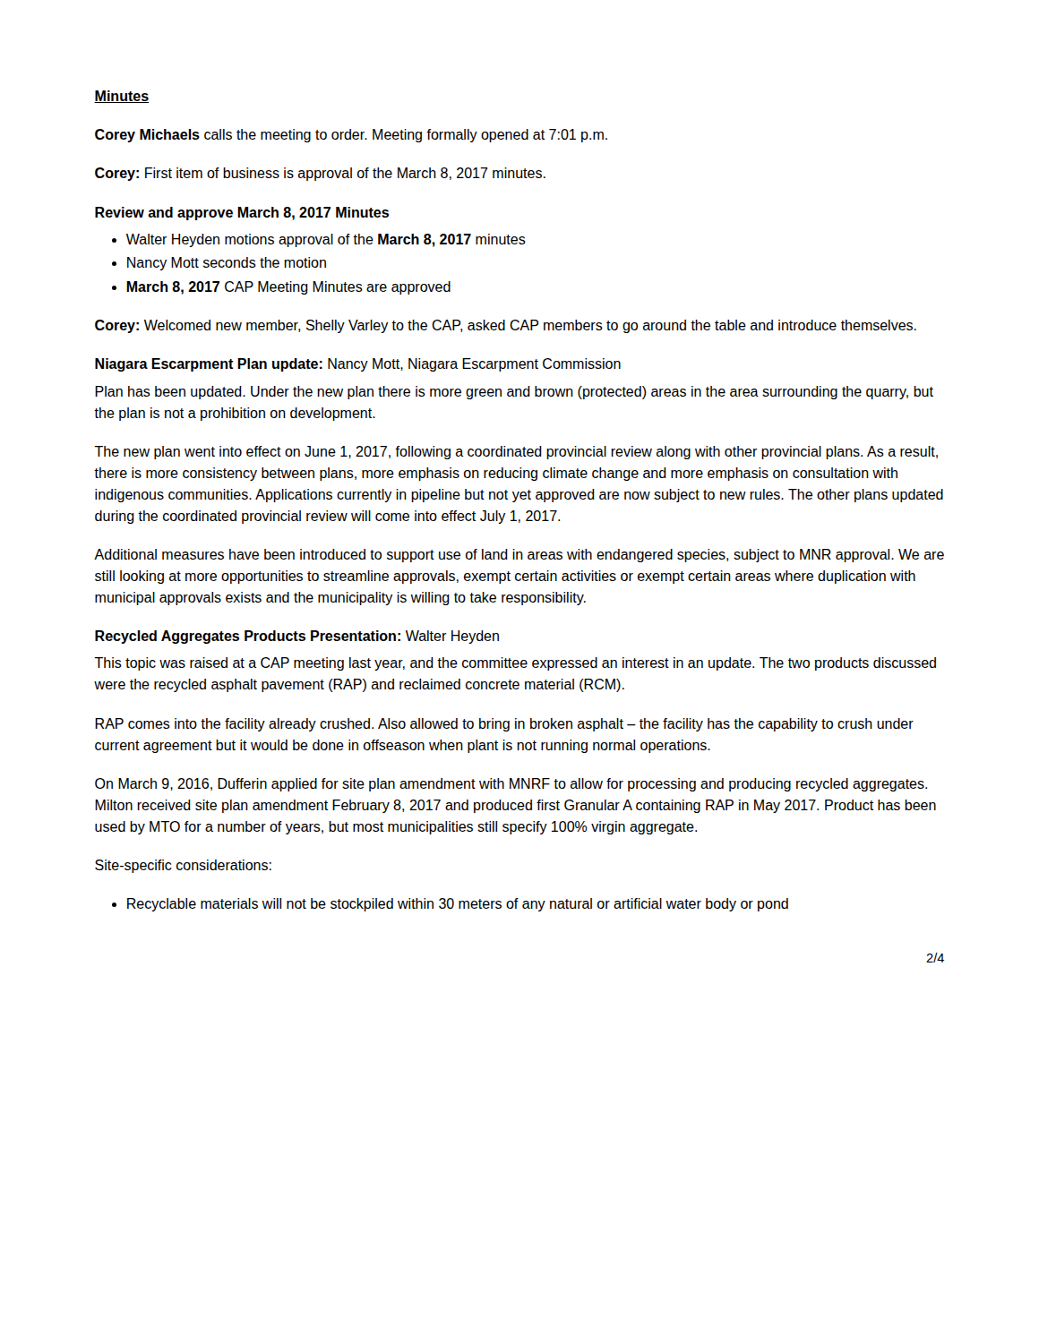Minutes
Corey Michaels calls the meeting to order. Meeting formally opened at 7:01 p.m.
Corey: First item of business is approval of the March 8, 2017 minutes.
Review and approve March 8, 2017 Minutes
Walter Heyden motions approval of the March 8, 2017 minutes
Nancy Mott seconds the motion
March 8, 2017 CAP Meeting Minutes are approved
Corey: Welcomed new member, Shelly Varley to the CAP, asked CAP members to go around the table and introduce themselves.
Niagara Escarpment Plan update: Nancy Mott, Niagara Escarpment Commission
Plan has been updated. Under the new plan there is more green and brown (protected) areas in the area surrounding the quarry, but the plan is not a prohibition on development.
The new plan went into effect on June 1, 2017, following a coordinated provincial review along with other provincial plans. As a result, there is more consistency between plans, more emphasis on reducing climate change and more emphasis on consultation with indigenous communities. Applications currently in pipeline but not yet approved are now subject to new rules. The other plans updated during the coordinated provincial review will come into effect July 1, 2017.
Additional measures have been introduced to support use of land in areas with endangered species, subject to MNR approval. We are still looking at more opportunities to streamline approvals, exempt certain activities or exempt certain areas where duplication with municipal approvals exists and the municipality is willing to take responsibility.
Recycled Aggregates Products Presentation: Walter Heyden
This topic was raised at a CAP meeting last year, and the committee expressed an interest in an update. The two products discussed were the recycled asphalt pavement (RAP) and reclaimed concrete material (RCM).
RAP comes into the facility already crushed. Also allowed to bring in broken asphalt – the facility has the capability to crush under current agreement but it would be done in offseason when plant is not running normal operations.
On March 9, 2016, Dufferin applied for site plan amendment with MNRF to allow for processing and producing recycled aggregates. Milton received site plan amendment February 8, 2017 and produced first Granular A containing RAP in May 2017. Product has been used by MTO for a number of years, but most municipalities still specify 100% virgin aggregate.
Site-specific considerations:
Recyclable materials will not be stockpiled within 30 meters of any natural or artificial water body or pond
2/4